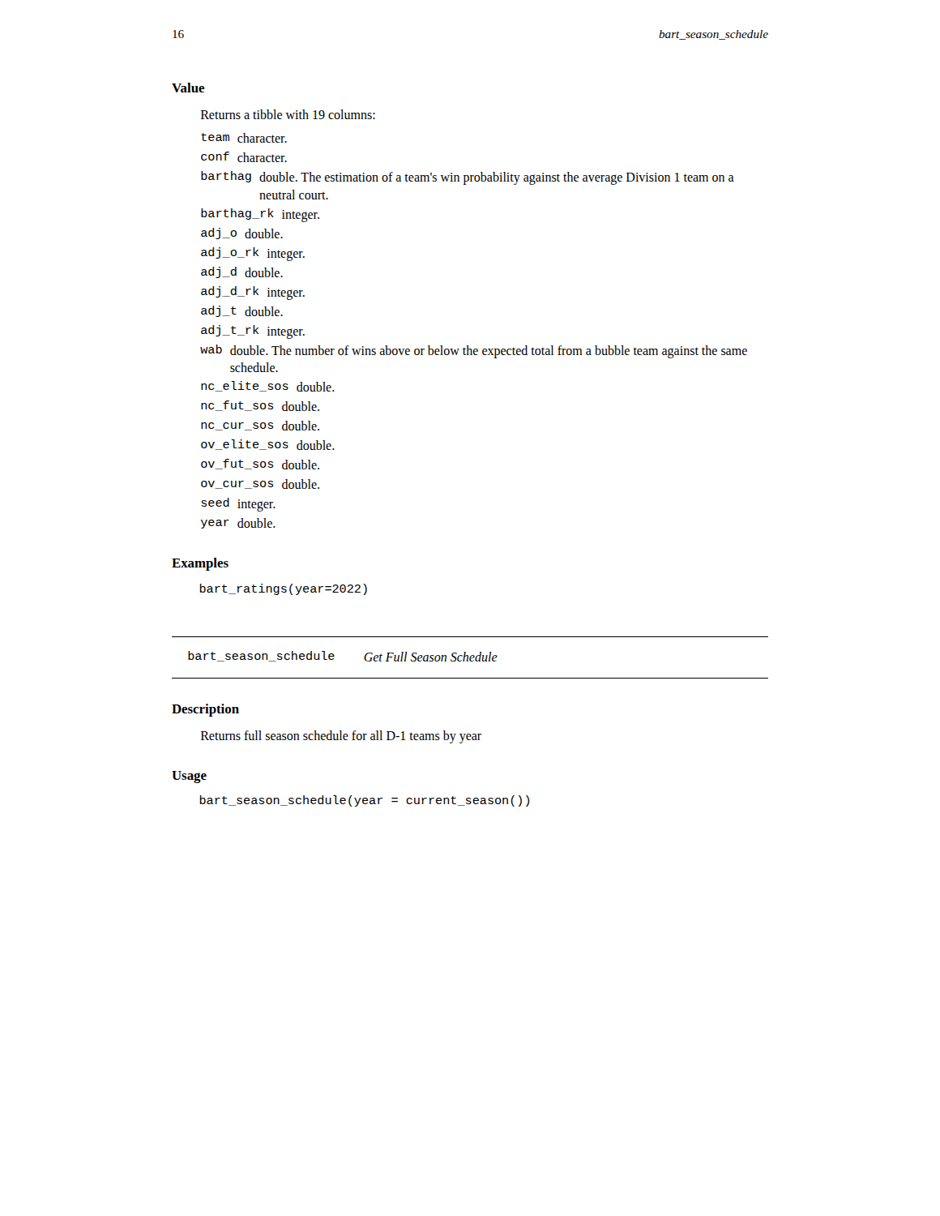16 bart_season_schedule
Value
Returns a tibble with 19 columns:
team
character.
conf
character.
barthag
double. The estimation of a team's win probability against the average Division 1 team on a neutral court.
barthag_rk
integer.
adj_o
double.
adj_o_rk
integer.
adj_d
double.
adj_d_rk
integer.
adj_t
double.
adj_t_rk
integer.
wab
double. The number of wins above or below the expected total from a bubble team against the same schedule.
nc_elite_sos
double.
nc_fut_sos
double.
nc_cur_sos
double.
ov_elite_sos
double.
ov_fut_sos
double.
ov_cur_sos
double.
seed
integer.
year
double.
Examples
bart_ratings(year=2022)
bart_season_schedule Get Full Season Schedule
Description
Returns full season schedule for all D-1 teams by year
Usage
bart_season_schedule(year = current_season())